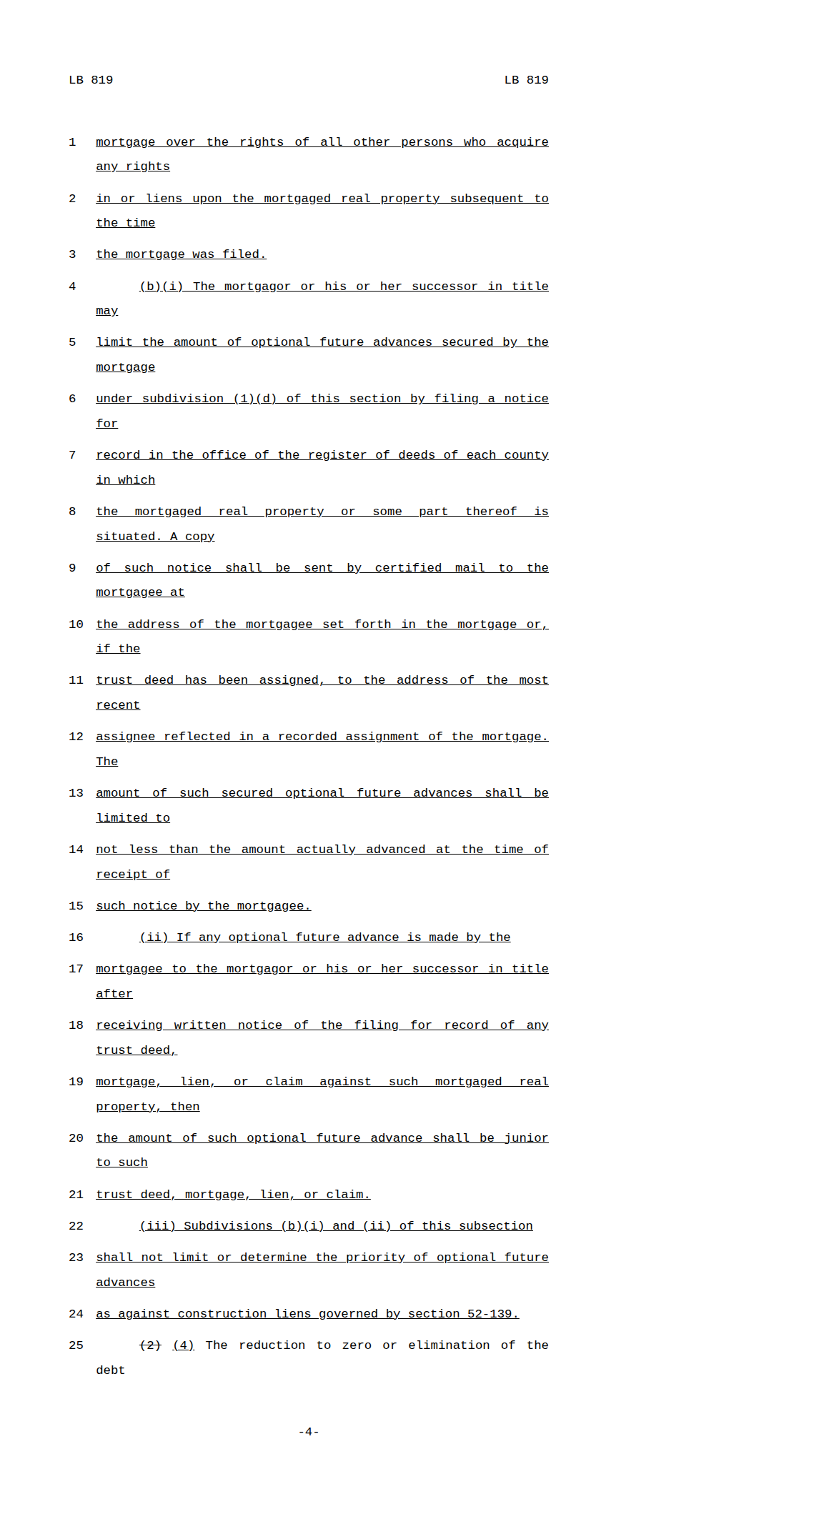LB 819 LB 819
1 mortgage over the rights of all other persons who acquire any rights
2 in or liens upon the mortgaged real property subsequent to the time
3 the mortgage was filed.
4 (b)(i) The mortgagor or his or her successor in title may
5 limit the amount of optional future advances secured by the mortgage
6 under subdivision (1)(d) of this section by filing a notice for
7 record in the office of the register of deeds of each county in which
8 the mortgaged real property or some part thereof is situated. A copy
9 of such notice shall be sent by certified mail to the mortgagee at
10 the address of the mortgagee set forth in the mortgage or, if the
11 trust deed has been assigned, to the address of the most recent
12 assignee reflected in a recorded assignment of the mortgage. The
13 amount of such secured optional future advances shall be limited to
14 not less than the amount actually advanced at the time of receipt of
15 such notice by the mortgagee.
16 (ii) If any optional future advance is made by the
17 mortgagee to the mortgagor or his or her successor in title after
18 receiving written notice of the filing for record of any trust deed,
19 mortgage, lien, or claim against such mortgaged real property, then
20 the amount of such optional future advance shall be junior to such
21 trust deed, mortgage, lien, or claim.
22 (iii) Subdivisions (b)(i) and (ii) of this subsection
23 shall not limit or determine the priority of optional future advances
24 as against construction liens governed by section 52-139.
25 (2) (4) The reduction to zero or elimination of the debt
-4-